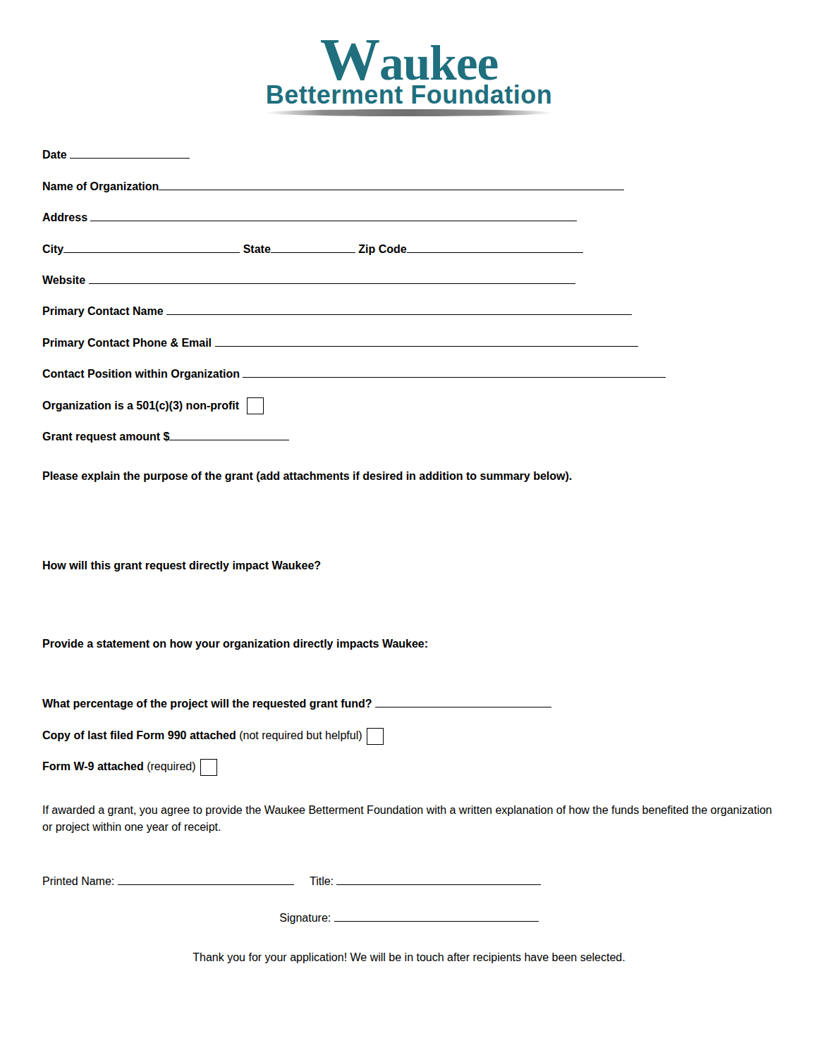Waukee
Betterment Foundation
Date
Name of Organization
Address
City State Zip Code
Website
Primary Contact Name
Primary Contact Phone & Email
Contact Position within Organization
Organization is a 501(c)(3) non-profit
Grant request amount $
Please explain the purpose of the grant (add attachments if desired in addition to summary below).
How will this grant request directly impact Waukee?
Provide a statement on how your organization directly impacts Waukee:
What percentage of the project will the requested grant fund?
Copy of last filed Form 990 attached (not required but helpful)
Form W-9 attached (required)
If awarded a grant, you agree to provide the Waukee Betterment Foundation with a written explanation of how the funds benefited the organization or project within one year of receipt.
Printed Name: Title:
Signature:
Thank you for your application! We will be in touch after recipients have been selected.